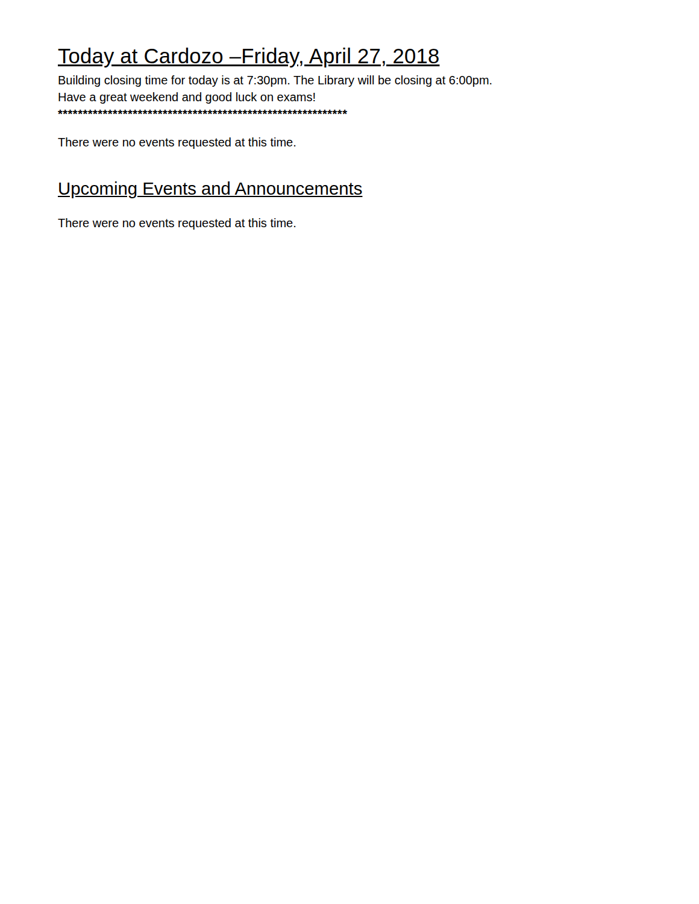Today at Cardozo –Friday, April 27, 2018
Building closing time for today is at 7:30pm. The Library will be closing at 6:00pm.
Have a great weekend and good luck on exams!
**********************************************************
There were no events requested at this time.
Upcoming Events and Announcements
There were no events requested at this time.